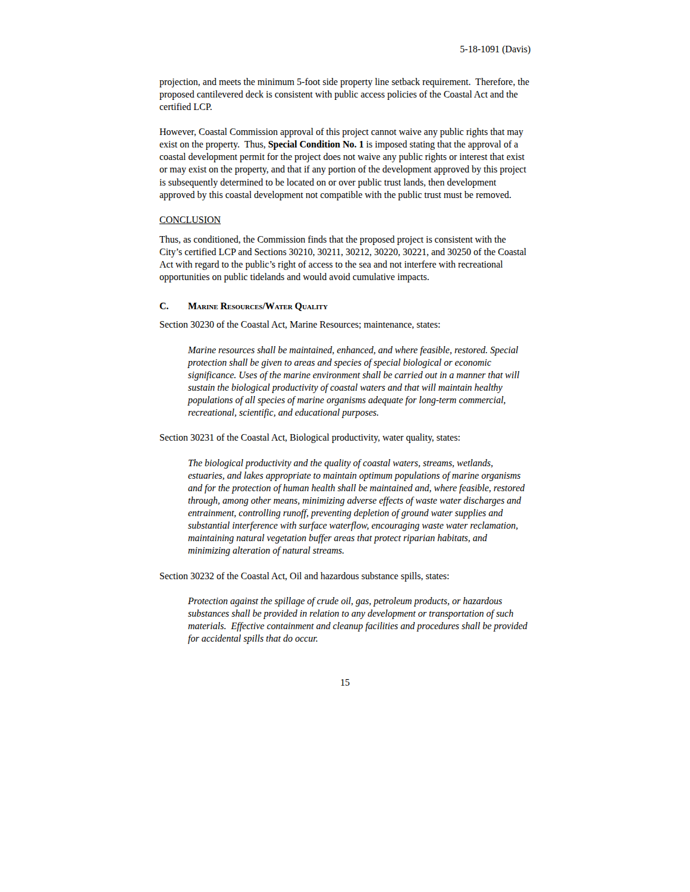5-18-1091 (Davis)
projection, and meets the minimum 5-foot side property line setback requirement. Therefore, the proposed cantilevered deck is consistent with public access policies of the Coastal Act and the certified LCP.
However, Coastal Commission approval of this project cannot waive any public rights that may exist on the property. Thus, Special Condition No. 1 is imposed stating that the approval of a coastal development permit for the project does not waive any public rights or interest that exist or may exist on the property, and that if any portion of the development approved by this project is subsequently determined to be located on or over public trust lands, then development approved by this coastal development not compatible with the public trust must be removed.
CONCLUSION
Thus, as conditioned, the Commission finds that the proposed project is consistent with the City’s certified LCP and Sections 30210, 30211, 30212, 30220, 30221, and 30250 of the Coastal Act with regard to the public’s right of access to the sea and not interfere with recreational opportunities on public tidelands and would avoid cumulative impacts.
C. Marine Resources/Water Quality
Section 30230 of the Coastal Act, Marine Resources; maintenance, states:
Marine resources shall be maintained, enhanced, and where feasible, restored. Special protection shall be given to areas and species of special biological or economic significance. Uses of the marine environment shall be carried out in a manner that will sustain the biological productivity of coastal waters and that will maintain healthy populations of all species of marine organisms adequate for long-term commercial, recreational, scientific, and educational purposes.
Section 30231 of the Coastal Act, Biological productivity, water quality, states:
The biological productivity and the quality of coastal waters, streams, wetlands, estuaries, and lakes appropriate to maintain optimum populations of marine organisms and for the protection of human health shall be maintained and, where feasible, restored through, among other means, minimizing adverse effects of waste water discharges and entrainment, controlling runoff, preventing depletion of ground water supplies and substantial interference with surface waterflow, encouraging waste water reclamation, maintaining natural vegetation buffer areas that protect riparian habitats, and minimizing alteration of natural streams.
Section 30232 of the Coastal Act, Oil and hazardous substance spills, states:
Protection against the spillage of crude oil, gas, petroleum products, or hazardous substances shall be provided in relation to any development or transportation of such materials. Effective containment and cleanup facilities and procedures shall be provided for accidental spills that do occur.
15